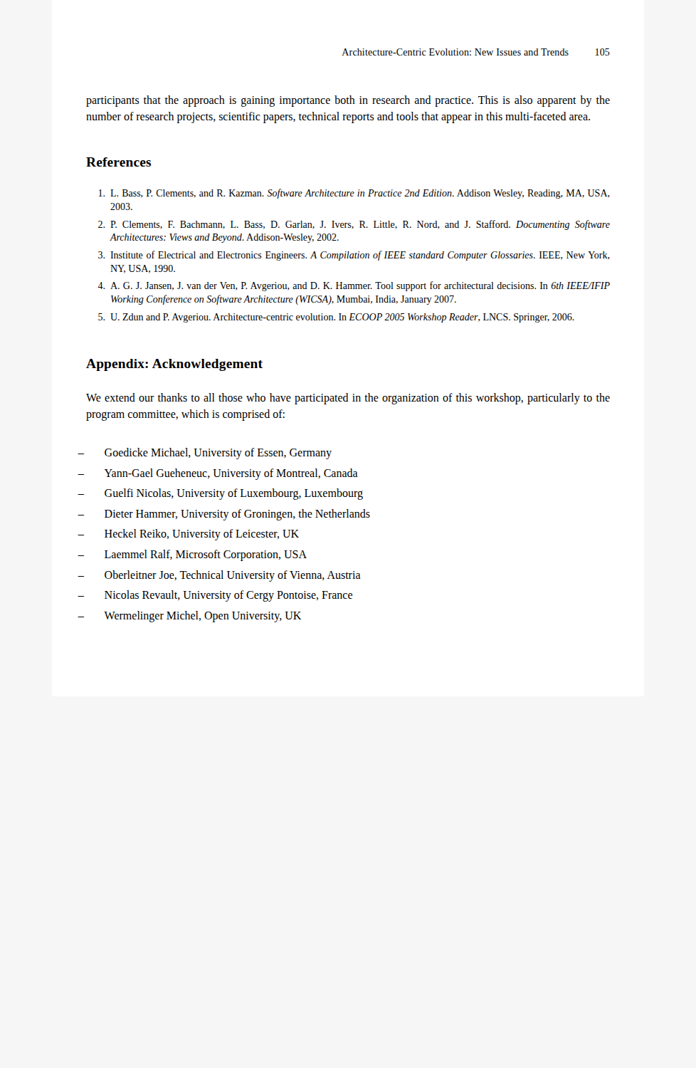Architecture-Centric Evolution: New Issues and Trends105
participants that the approach is gaining importance both in research and practice. This is also apparent by the number of research projects, scientific papers, technical reports and tools that appear in this multi-faceted area.
References
L. Bass, P. Clements, and R. Kazman. Software Architecture in Practice 2nd Edition. Addison Wesley, Reading, MA, USA, 2003.
P. Clements, F. Bachmann, L. Bass, D. Garlan, J. Ivers, R. Little, R. Nord, and J. Stafford. Documenting Software Architectures: Views and Beyond. Addison-Wesley, 2002.
Institute of Electrical and Electronics Engineers. A Compilation of IEEE standard Computer Glossaries. IEEE, New York, NY, USA, 1990.
A. G. J. Jansen, J. van der Ven, P. Avgeriou, and D. K. Hammer. Tool support for architectural decisions. In 6th IEEE/IFIP Working Conference on Software Architecture (WICSA), Mumbai, India, January 2007.
U. Zdun and P. Avgeriou. Architecture-centric evolution. In ECOOP 2005 Workshop Reader, LNCS. Springer, 2006.
Appendix: Acknowledgement
We extend our thanks to all those who have participated in the organization of this workshop, particularly to the program committee, which is comprised of:
Goedicke Michael, University of Essen, Germany
Yann-Gael Gueheneuc, University of Montreal, Canada
Guelfi Nicolas, University of Luxembourg, Luxembourg
Dieter Hammer, University of Groningen, the Netherlands
Heckel Reiko, University of Leicester, UK
Laemmel Ralf, Microsoft Corporation, USA
Oberleitner Joe, Technical University of Vienna, Austria
Nicolas Revault, University of Cergy Pontoise, France
Wermelinger Michel, Open University, UK